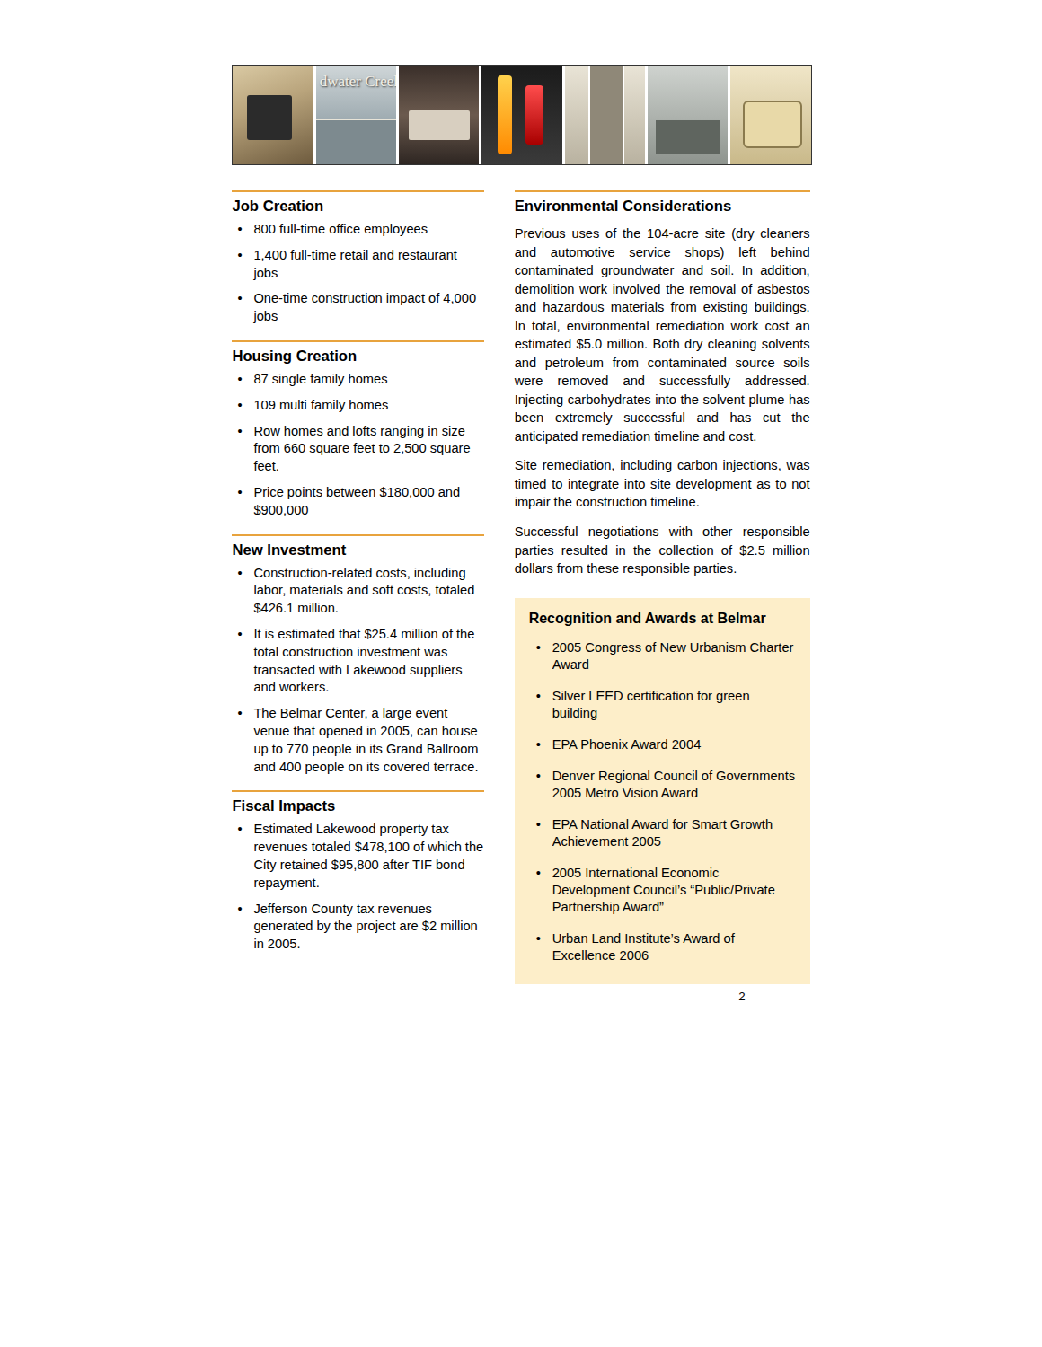Job Creation
800 full-time office employees
1,400 full-time retail and restaurant jobs
One-time construction impact of 4,000 jobs
Housing Creation
87 single family homes
109 multi family homes
Row homes and lofts ranging in size from 660 square feet to 2,500 square feet.
Price points between $180,000 and $900,000
New Investment
Construction-related costs, including labor, materials and soft costs, totaled $426.1 million.
It is estimated that $25.4 million of the total construction investment was transacted with Lakewood suppliers and workers.
The Belmar Center, a large event venue that opened in 2005, can house up to 770 people in its Grand Ballroom and 400 people on its covered terrace.
Fiscal Impacts
Estimated Lakewood property tax revenues totaled $478,100 of which the City retained $95,800 after TIF bond repayment.
Jefferson County tax revenues generated by the project are $2 million in 2005.
Environmental Considerations
Previous uses of the 104-acre site (dry cleaners and automotive service shops) left behind contaminated groundwater and soil. In addition, demolition work involved the removal of asbestos and hazardous materials from existing buildings. In total, environmental remediation work cost an estimated $5.0 million. Both dry cleaning solvents and petroleum from contaminated source soils were removed and successfully addressed. Injecting carbohydrates into the solvent plume has been extremely successful and has cut the anticipated remediation timeline and cost.
Site remediation, including carbon injections, was timed to integrate into site development as to not impair the construction timeline.
Successful negotiations with other responsible parties resulted in the collection of $2.5 million dollars from these responsible parties.
Recognition and Awards at Belmar
2005 Congress of New Urbanism Charter Award
Silver LEED certification for green building
EPA Phoenix Award 2004
Denver Regional Council of Governments 2005 Metro Vision Award
EPA National Award for Smart Growth Achievement 2005
2005 International Economic Development Council’s “Public/Private Partnership Award”
Urban Land Institute’s Award of Excellence 2006
2